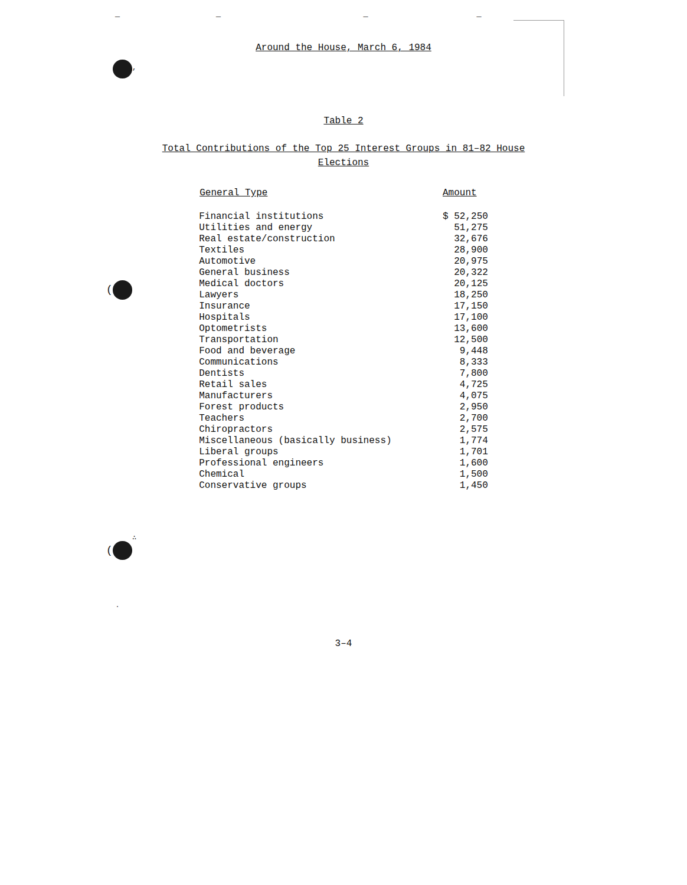—
—
—
—
.
,
(
(
∴
Around the House, March 6, 1984
Table 2 Total Contributions of the Top 25 Interest Groups in 81–82 House
Elections
| General Type | Amount |
| --- | --- |
| Financial institutions | $ 52,250 |
| Utilities and energy | 51,275 |
| Real estate/construction | 32,676 |
| Textiles | 28,900 |
| Automotive | 20,975 |
| General business | 20,322 |
| Medical doctors | 20,125 |
| Lawyers | 18,250 |
| Insurance | 17,150 |
| Hospitals | 17,100 |
| Optometrists | 13,600 |
| Transportation | 12,500 |
| Food and beverage | 9,448 |
| Communications | 8,333 |
| Dentists | 7,800 |
| Retail sales | 4,725 |
| Manufacturers | 4,075 |
| Forest products | 2,950 |
| Teachers | 2,700 |
| Chiropractors | 2,575 |
| Miscellaneous (basically business) | 1,774 |
| Liberal groups | 1,701 |
| Professional engineers | 1,600 |
| Chemical | 1,500 |
| Conservative groups | 1,450 |
3–4